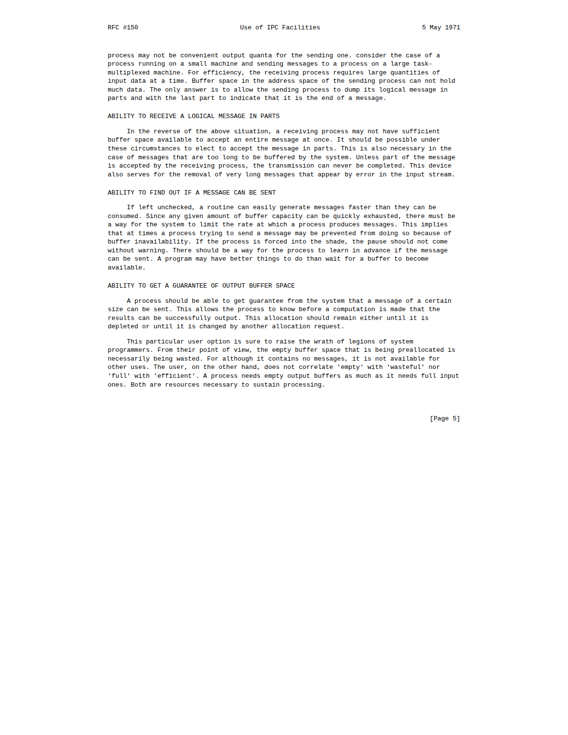RFC #150 Use of IPC Facilities 5 May 1971
process may not be convenient output quanta for the sending one. consider the case of a process running on a small machine and sending messages to a process on a large task-multiplexed machine. For efficiency, the receiving process requires large quantities of input data at a time. Buffer space in the address space of the sending process can not hold much data. The only answer is to allow the sending process to dump its logical message in parts and with the last part to indicate that it is the end of a message.
Ability to receive a logical message in parts
In the reverse of the above situation, a receiving process may not have sufficient buffer space available to accept an entire message at once. It should be possible under these circumstances to elect to accept the message in parts. This is also necessary in the case of messages that are too long to be buffered by the system. Unless part of the message is accepted by the receiving process, the transmission can never be completed. This device also serves for the removal of very long messages that appear by error in the input stream.
Ability to find out if a message can be sent
If left unchecked, a routine can easily generate messages faster than they can be consumed. Since any given amount of buffer capacity can be quickly exhausted, there must be a way for the system to limit the rate at which a process produces messages. This implies that at times a process trying to send a message may be prevented from doing so because of buffer inavailability. If the process is forced into the shade, the pause should not come without warning. There should be a way for the process to learn in advance if the message can be sent. A program may have better things to do than wait for a buffer to become available.
Ability to get a guarantee of output buffer space
A process should be able to get guarantee from the system that a message of a certain size can be sent. This allows the process to know before a computation is made that the results can be successfully output. This allocation should remain either until it is depleted or until it is changed by another allocation request.
This particular user option is sure to raise the wrath of legions of system programmers. From their point of view, the empty buffer space that is being preallocated is necessarily being wasted. For although it contains no messages, it is not available for other uses. The user, on the other hand, does not correlate 'empty' with 'wasteful' nor 'full' with 'efficient'. A process needs empty output buffers as much as it needs full input ones. Both are resources necessary to sustain processing.
[Page 5]